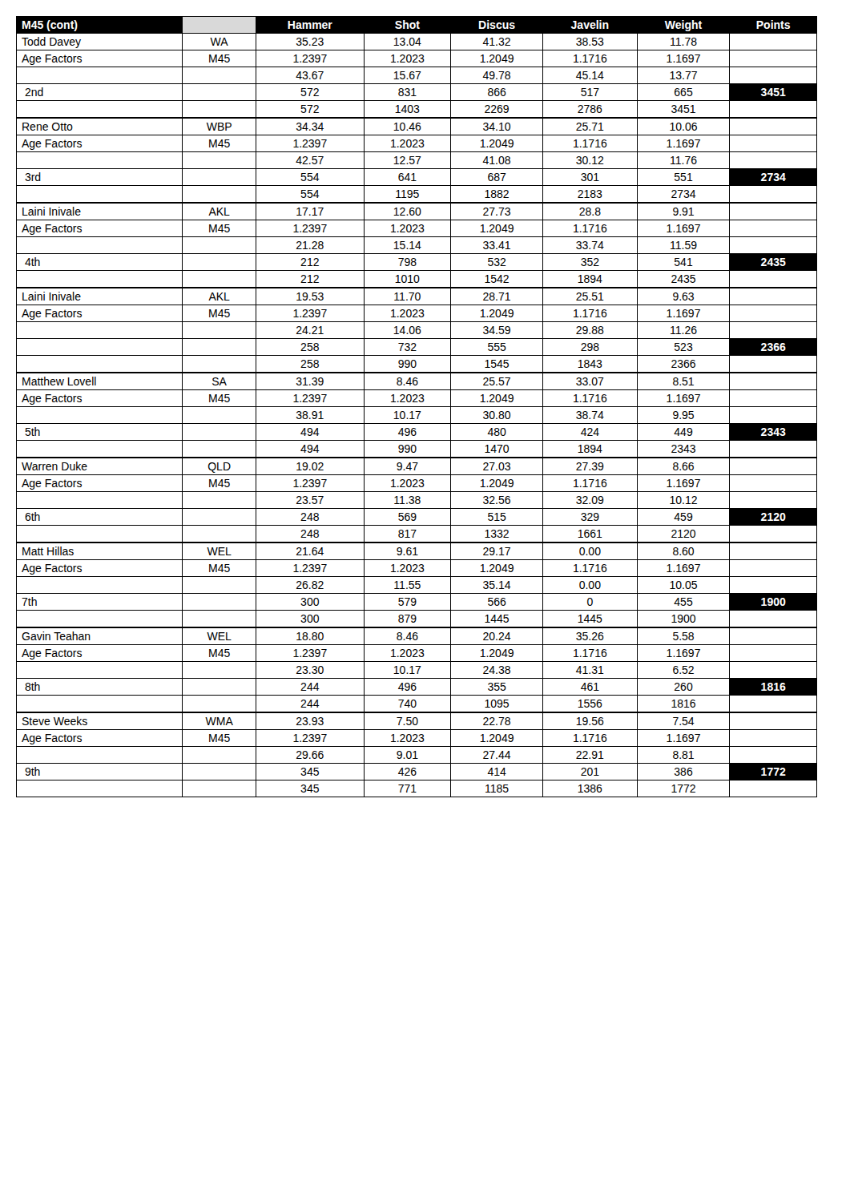| M45 (cont) | | Hammer | Shot | Discus | Javelin | Weight | Points |
| --- | --- | --- | --- | --- | --- | --- | --- |
| Todd Davey | WA | 35.23 | 13.04 | 41.32 | 38.53 | 11.78 | |
| Age Factors | M45 | 1.2397 | 1.2023 | 1.2049 | 1.1716 | 1.1697 | |
| | | 43.67 | 15.67 | 49.78 | 45.14 | 13.77 | |
| 2nd | | 572 | 831 | 866 | 517 | 665 | 3451 |
| | | 572 | 1403 | 2269 | 2786 | 3451 | |
| Rene Otto | WBP | 34.34 | 10.46 | 34.10 | 25.71 | 10.06 | |
| Age Factors | M45 | 1.2397 | 1.2023 | 1.2049 | 1.1716 | 1.1697 | |
| | | 42.57 | 12.57 | 41.08 | 30.12 | 11.76 | |
| 3rd | | 554 | 641 | 687 | 301 | 551 | 2734 |
| | | 554 | 1195 | 1882 | 2183 | 2734 | |
| Laini Inivale | AKL | 17.17 | 12.60 | 27.73 | 28.8 | 9.91 | |
| Age Factors | M45 | 1.2397 | 1.2023 | 1.2049 | 1.1716 | 1.1697 | |
| | | 21.28 | 15.14 | 33.41 | 33.74 | 11.59 | |
| 4th | | 212 | 798 | 532 | 352 | 541 | 2435 |
| | | 212 | 1010 | 1542 | 1894 | 2435 | |
| Laini Inivale | AKL | 19.53 | 11.70 | 28.71 | 25.51 | 9.63 | |
| Age Factors | M45 | 1.2397 | 1.2023 | 1.2049 | 1.1716 | 1.1697 | |
| | | 24.21 | 14.06 | 34.59 | 29.88 | 11.26 | |
| | | 258 | 732 | 555 | 298 | 523 | 2366 |
| | | 258 | 990 | 1545 | 1843 | 2366 | |
| Matthew Lovell | SA | 31.39 | 8.46 | 25.57 | 33.07 | 8.51 | |
| Age Factors | M45 | 1.2397 | 1.2023 | 1.2049 | 1.1716 | 1.1697 | |
| | | 38.91 | 10.17 | 30.80 | 38.74 | 9.95 | |
| 5th | | 494 | 496 | 480 | 424 | 449 | 2343 |
| | | 494 | 990 | 1470 | 1894 | 2343 | |
| Warren Duke | QLD | 19.02 | 9.47 | 27.03 | 27.39 | 8.66 | |
| Age Factors | M45 | 1.2397 | 1.2023 | 1.2049 | 1.1716 | 1.1697 | |
| | | 23.57 | 11.38 | 32.56 | 32.09 | 10.12 | |
| 6th | | 248 | 569 | 515 | 329 | 459 | 2120 |
| | | 248 | 817 | 1332 | 1661 | 2120 | |
| Matt Hillas | WEL | 21.64 | 9.61 | 29.17 | 0.00 | 8.60 | |
| Age Factors | M45 | 1.2397 | 1.2023 | 1.2049 | 1.1716 | 1.1697 | |
| | | 26.82 | 11.55 | 35.14 | 0.00 | 10.05 | |
| 7th | | 300 | 579 | 566 | 0 | 455 | 1900 |
| | | 300 | 879 | 1445 | 1445 | 1900 | |
| Gavin Teahan | WEL | 18.80 | 8.46 | 20.24 | 35.26 | 5.58 | |
| Age Factors | M45 | 1.2397 | 1.2023 | 1.2049 | 1.1716 | 1.1697 | |
| | | 23.30 | 10.17 | 24.38 | 41.31 | 6.52 | |
| 8th | | 244 | 496 | 355 | 461 | 260 | 1816 |
| | | 244 | 740 | 1095 | 1556 | 1816 | |
| Steve Weeks | WMA | 23.93 | 7.50 | 22.78 | 19.56 | 7.54 | |
| Age Factors | M45 | 1.2397 | 1.2023 | 1.2049 | 1.1716 | 1.1697 | |
| | | 29.66 | 9.01 | 27.44 | 22.91 | 8.81 | |
| 9th | | 345 | 426 | 414 | 201 | 386 | 1772 |
| | | 345 | 771 | 1185 | 1386 | 1772 | |